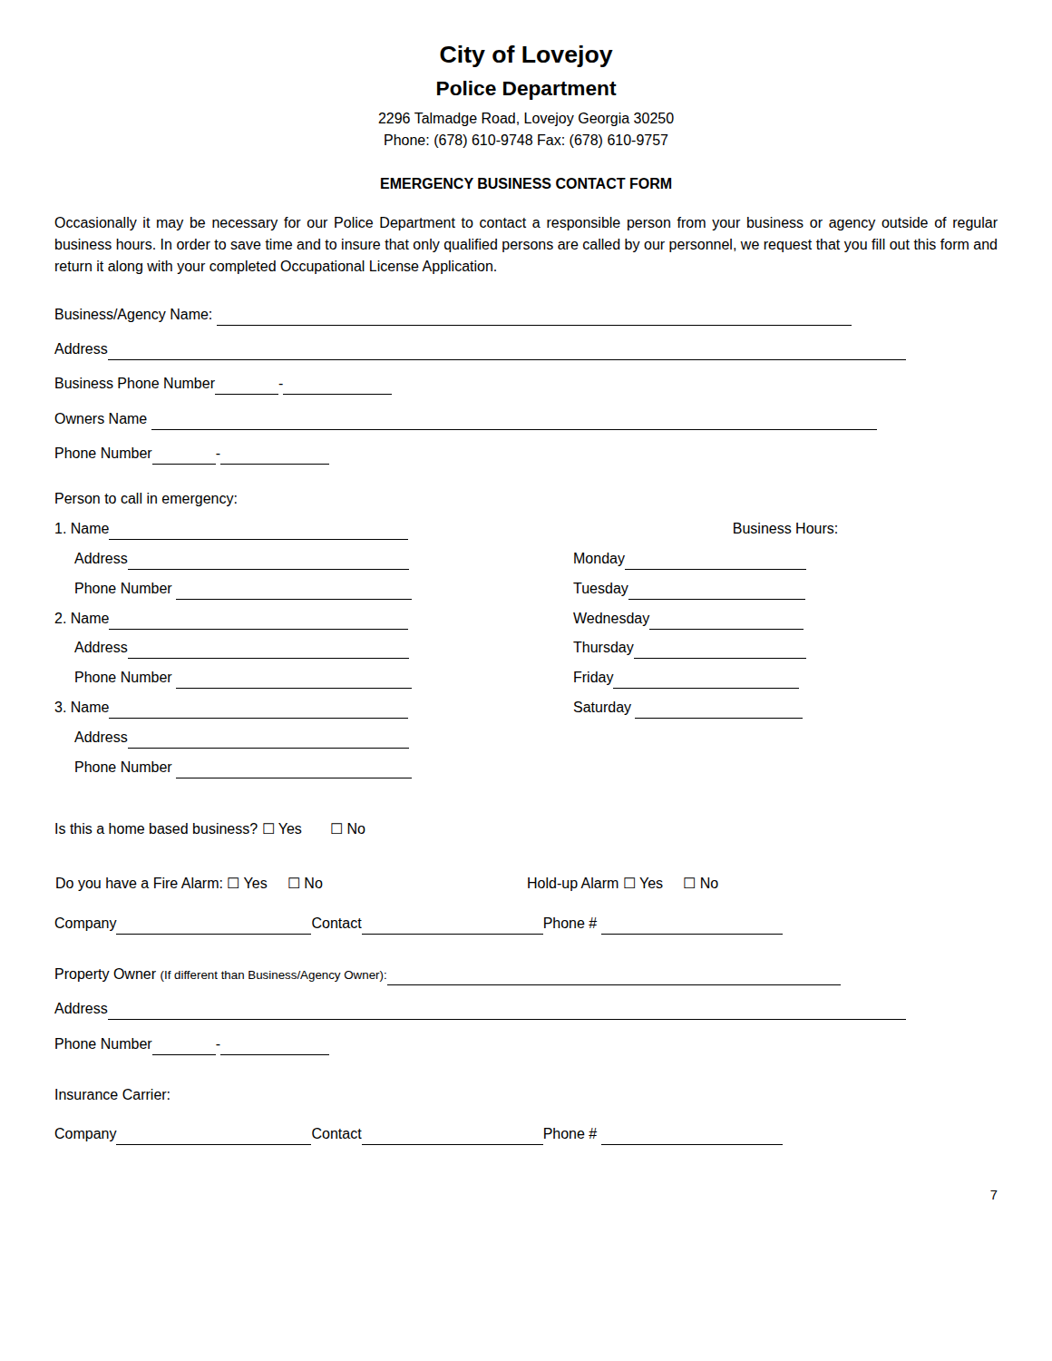City of Lovejoy
Police Department
2296 Talmadge Road, Lovejoy Georgia 30250
Phone: (678) 610-9748 Fax: (678) 610-9757
EMERGENCY BUSINESS CONTACT FORM
Occasionally it may be necessary for our Police Department to contact a responsible person from your business or agency outside of regular business hours. In order to save time and to insure that only qualified persons are called by our personnel, we request that you fill out this form and return it along with your completed Occupational License Application.
Business/Agency Name:
Address
Business Phone Number -
Owners Name
Phone Number -
Person to call in emergency:
| 1. Name | Business Hours: |
| Address | Monday |
| Phone Number | Tuesday |
| 2. Name | Wednesday |
| Address | Thursday |
| Phone Number | Friday |
| 3. Name | Saturday |
| Address | |
| Phone Number | |
Is this a home based business? ☐ Yes ☐ No
| Do you have a Fire Alarm: ☐ Yes ☐ No | Hold-up Alarm ☐ Yes ☐ No |
Company Contact Phone #
Property Owner (If different than Business/Agency Owner):
Address
Phone Number -
Insurance Carrier:
Company Contact Phone #
7